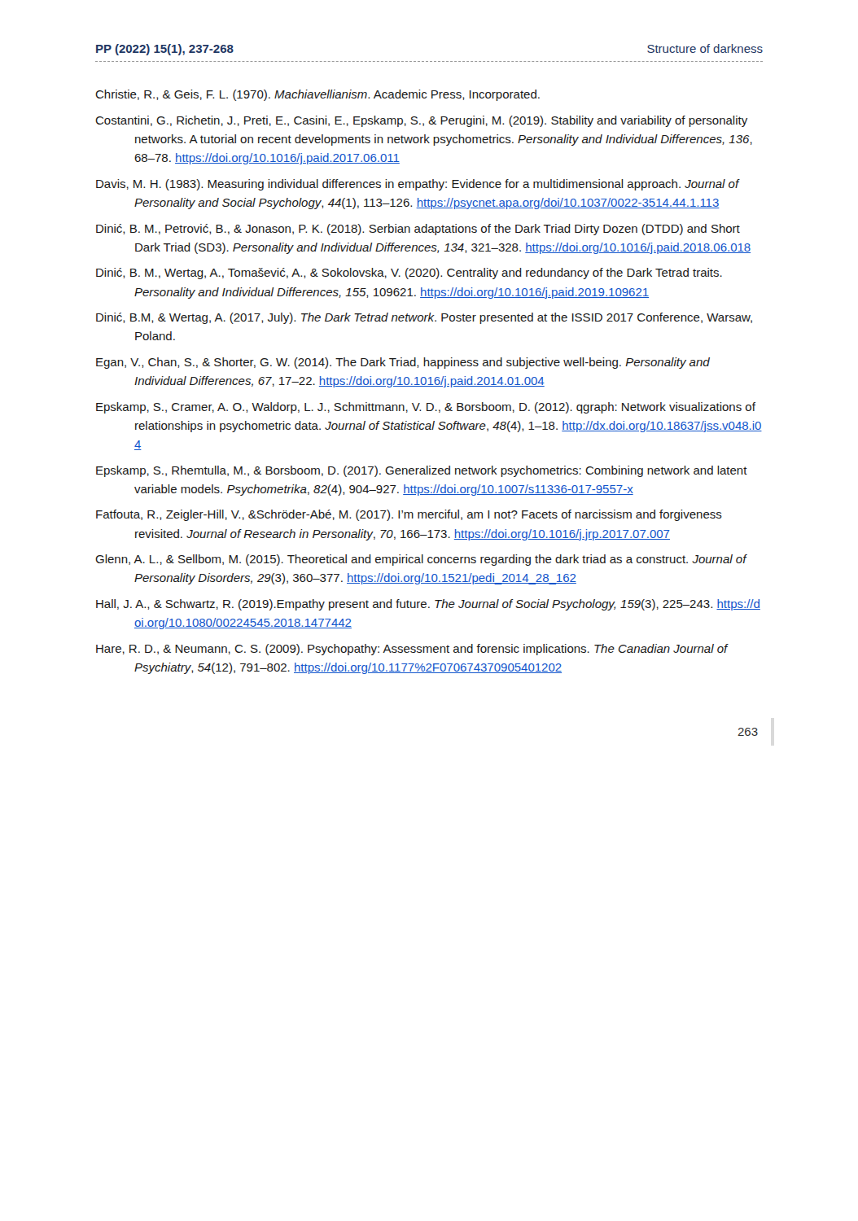PP (2022) 15(1), 237-268 Structure of darkness
Christie, R., & Geis, F. L. (1970). Machiavellianism. Academic Press, Incorporated.
Costantini, G., Richetin, J., Preti, E., Casini, E., Epskamp, S., & Perugini, M. (2019). Stability and variability of personality networks. A tutorial on recent developments in network psychometrics. Personality and Individual Differences, 136, 68–78. https://doi.org/10.1016/j.paid.2017.06.011
Davis, M. H. (1983). Measuring individual differences in empathy: Evidence for a multidimensional approach. Journal of Personality and Social Psychology, 44(1), 113–126. https://psycnet.apa.org/doi/10.1037/0022-3514.44.1.113
Dinić, B. M., Petrović, B., & Jonason, P. K. (2018). Serbian adaptations of the Dark Triad Dirty Dozen (DTDD) and Short Dark Triad (SD3). Personality and Individual Differences, 134, 321–328. https://doi.org/10.1016/j.paid.2018.06.018
Dinić, B. M., Wertag, A., Tomašević, A., & Sokolovska, V. (2020). Centrality and redundancy of the Dark Tetrad traits. Personality and Individual Differences, 155, 109621. https://doi.org/10.1016/j.paid.2019.109621
Dinić, B.M, & Wertag, A. (2017, July). The Dark Tetrad network. Poster presented at the ISSID 2017 Conference, Warsaw, Poland.
Egan, V., Chan, S., & Shorter, G. W. (2014). The Dark Triad, happiness and subjective well-being. Personality and Individual Differences, 67, 17–22. https://doi.org/10.1016/j.paid.2014.01.004
Epskamp, S., Cramer, A. O., Waldorp, L. J., Schmittmann, V. D., & Borsboom, D. (2012). qgraph: Network visualizations of relationships in psychometric data. Journal of Statistical Software, 48(4), 1–18. http://dx.doi.org/10.18637/jss.v048.i04
Epskamp, S., Rhemtulla, M., & Borsboom, D. (2017). Generalized network psychometrics: Combining network and latent variable models. Psychometrika, 82(4), 904–927. https://doi.org/10.1007/s11336-017-9557-x
Fatfouta, R., Zeigler-Hill, V., &Schröder-Abé, M. (2017). I’m merciful, am I not? Facets of narcissism and forgiveness revisited. Journal of Research in Personality, 70, 166–173. https://doi.org/10.1016/j.jrp.2017.07.007
Glenn, A. L., & Sellbom, M. (2015). Theoretical and empirical concerns regarding the dark triad as a construct. Journal of Personality Disorders, 29(3), 360–377. https://doi.org/10.1521/pedi_2014_28_162
Hall, J. A., & Schwartz, R. (2019).Empathy present and future. The Journal of Social Psychology, 159(3), 225–243. https://doi.org/10.1080/00224545.2018.1477442
Hare, R. D., & Neumann, C. S. (2009). Psychopathy: Assessment and forensic implications. The Canadian Journal of Psychiatry, 54(12), 791–802. https://doi.org/10.1177%2F070674370905401202
263